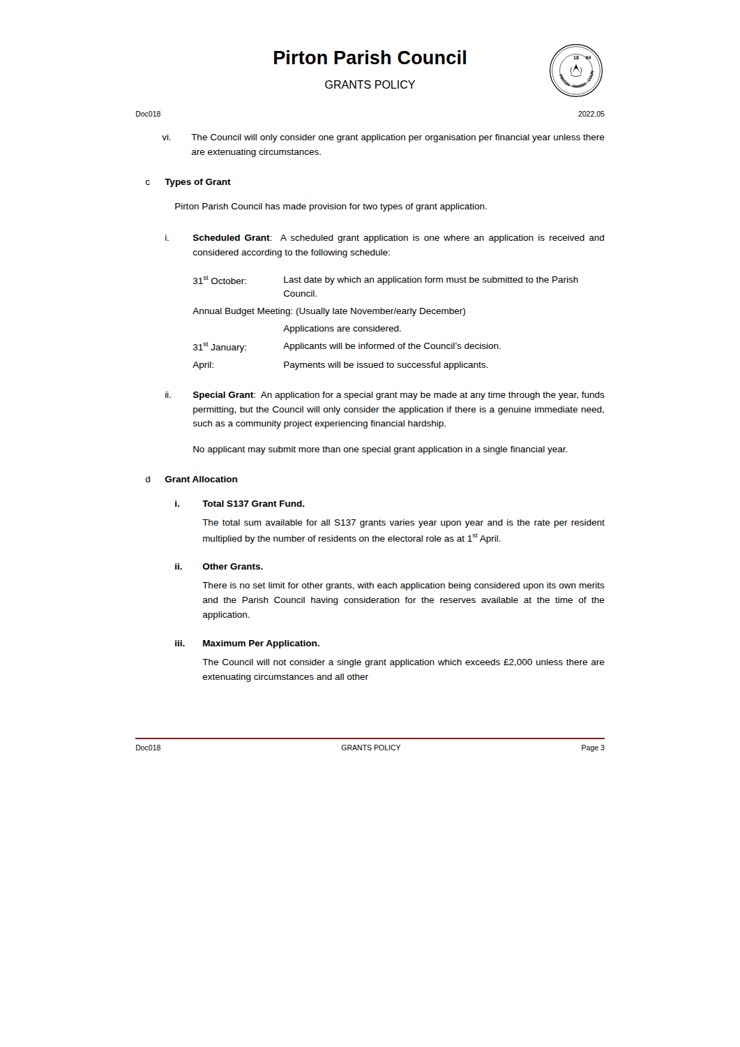18 94 PIRTON · PARISH · COUNCIL
Pirton Parish Council
GRANTS POLICY
Doc018 2022.05
vi. The Council will only consider one grant application per organisation per financial year unless there are extenuating circumstances.
c Types of Grant
Pirton Parish Council has made provision for two types of grant application.
i. Scheduled Grant: A scheduled grant application is one where an application is received and considered according to the following schedule:
31st October: Last date by which an application form must be submitted to the Parish Council.
Annual Budget Meeting: (Usually late November/early December)
Applications are considered.
31st January: Applicants will be informed of the Council’s decision.
April: Payments will be issued to successful applicants.
ii. Special Grant: An application for a special grant may be made at any time through the year, funds permitting, but the Council will only consider the application if there is a genuine immediate need, such as a community project experiencing financial hardship.
No applicant may submit more than one special grant application in a single financial year.
d Grant Allocation
i. Total S137 Grant Fund.
The total sum available for all S137 grants varies year upon year and is the rate per resident multiplied by the number of residents on the electoral role as at 1st April.
ii. Other Grants.
There is no set limit for other grants, with each application being considered upon its own merits and the Parish Council having consideration for the reserves available at the time of the application.
iii. Maximum Per Application.
The Council will not consider a single grant application which exceeds £2,000 unless there are extenuating circumstances and all other
Doc018 GRANTS POLICY Page 3